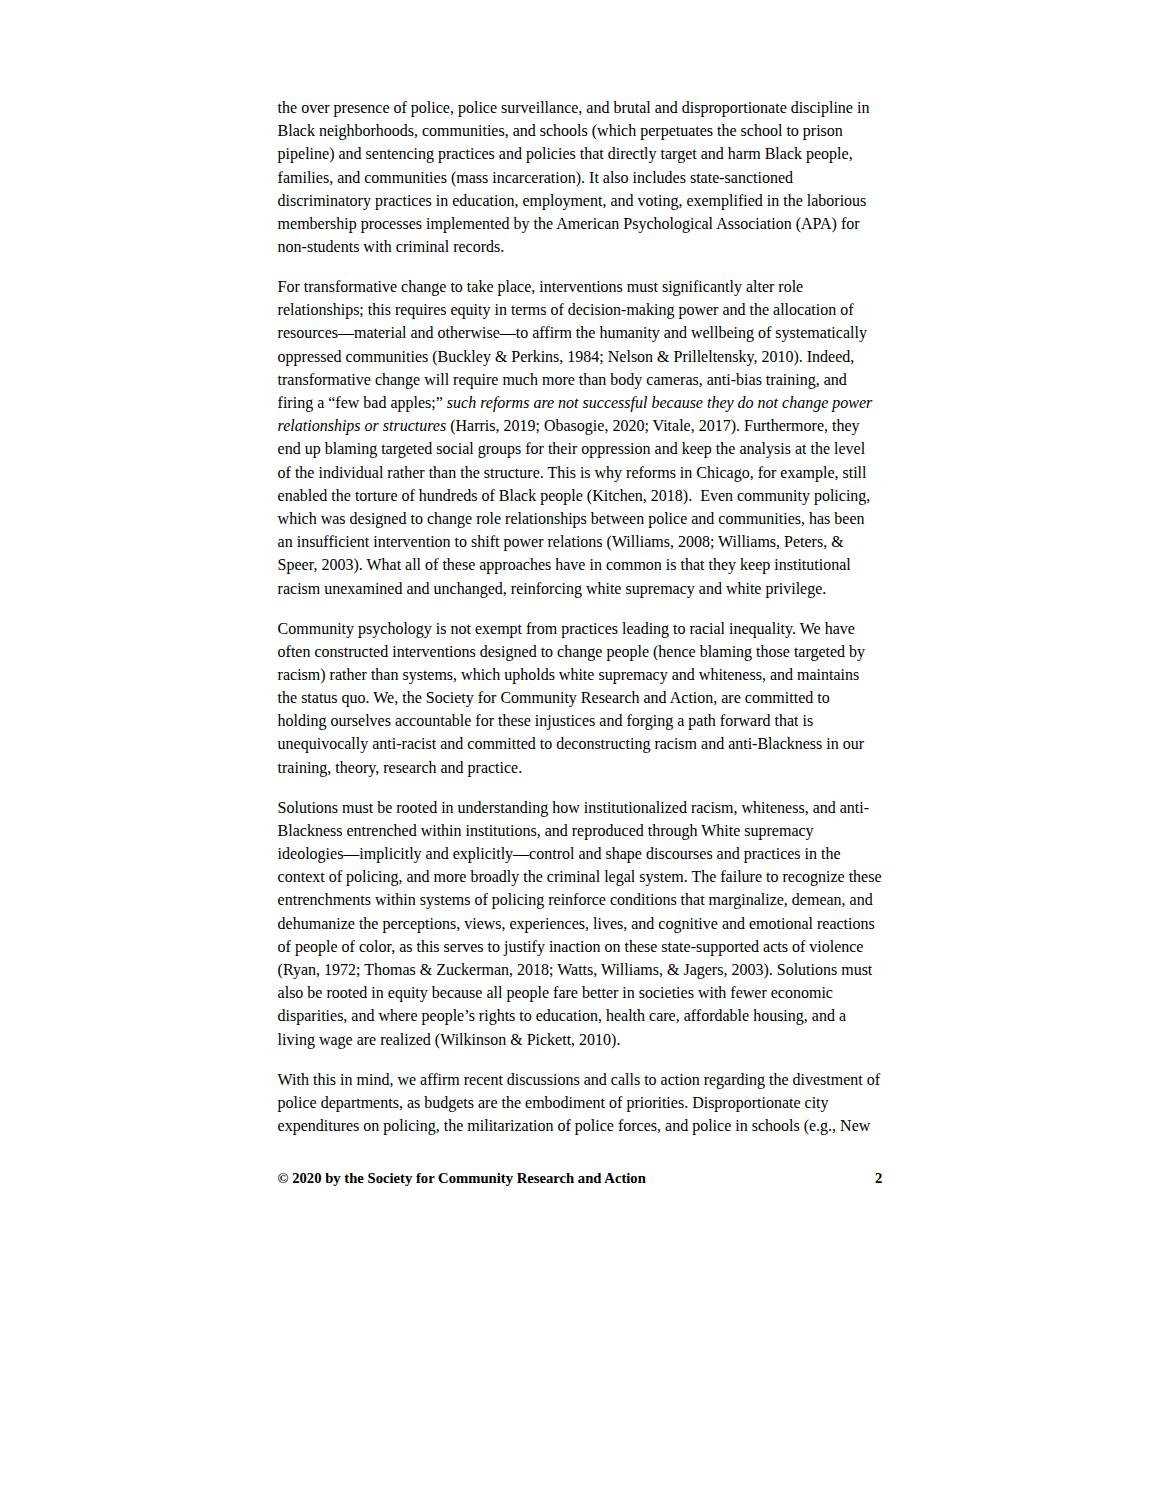the over presence of police, police surveillance, and brutal and disproportionate discipline in Black neighborhoods, communities, and schools (which perpetuates the school to prison pipeline) and sentencing practices and policies that directly target and harm Black people, families, and communities (mass incarceration). It also includes state-sanctioned discriminatory practices in education, employment, and voting, exemplified in the laborious membership processes implemented by the American Psychological Association (APA) for non-students with criminal records.
For transformative change to take place, interventions must significantly alter role relationships; this requires equity in terms of decision-making power and the allocation of resources—material and otherwise—to affirm the humanity and wellbeing of systematically oppressed communities (Buckley & Perkins, 1984; Nelson & Prilleltensky, 2010). Indeed, transformative change will require much more than body cameras, anti-bias training, and firing a “few bad apples;” such reforms are not successful because they do not change power relationships or structures (Harris, 2019; Obasogie, 2020; Vitale, 2017). Furthermore, they end up blaming targeted social groups for their oppression and keep the analysis at the level of the individual rather than the structure. This is why reforms in Chicago, for example, still enabled the torture of hundreds of Black people (Kitchen, 2018). Even community policing, which was designed to change role relationships between police and communities, has been an insufficient intervention to shift power relations (Williams, 2008; Williams, Peters, & Speer, 2003). What all of these approaches have in common is that they keep institutional racism unexamined and unchanged, reinforcing white supremacy and white privilege.
Community psychology is not exempt from practices leading to racial inequality. We have often constructed interventions designed to change people (hence blaming those targeted by racism) rather than systems, which upholds white supremacy and whiteness, and maintains the status quo. We, the Society for Community Research and Action, are committed to holding ourselves accountable for these injustices and forging a path forward that is unequivocally anti-racist and committed to deconstructing racism and anti-Blackness in our training, theory, research and practice.
Solutions must be rooted in understanding how institutionalized racism, whiteness, and anti-Blackness entrenched within institutions, and reproduced through White supremacy ideologies—implicitly and explicitly—control and shape discourses and practices in the context of policing, and more broadly the criminal legal system. The failure to recognize these entrenchments within systems of policing reinforce conditions that marginalize, demean, and dehumanize the perceptions, views, experiences, lives, and cognitive and emotional reactions of people of color, as this serves to justify inaction on these state-supported acts of violence (Ryan, 1972; Thomas & Zuckerman, 2018; Watts, Williams, & Jagers, 2003). Solutions must also be rooted in equity because all people fare better in societies with fewer economic disparities, and where people’s rights to education, health care, affordable housing, and a living wage are realized (Wilkinson & Pickett, 2010).
With this in mind, we affirm recent discussions and calls to action regarding the divestment of police departments, as budgets are the embodiment of priorities. Disproportionate city expenditures on policing, the militarization of police forces, and police in schools (e.g., New
© 2020 by the Society for Community Research and Action 2